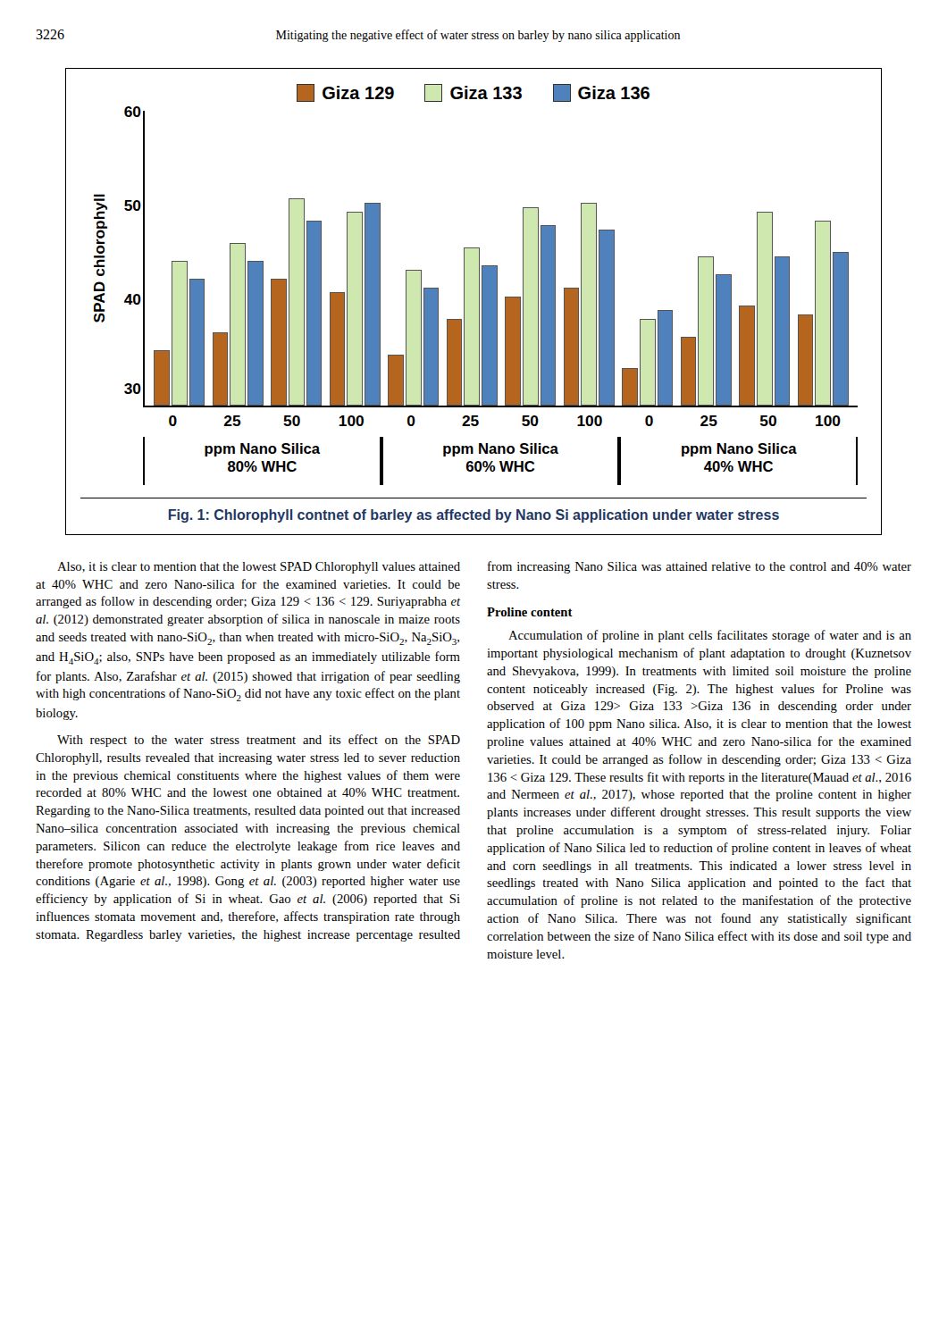3226
Mitigating the negative effect of water stress on barley by nano silica application
Giza 129 Giza 133 Giza 136
SPAD chlorophyll
60 50 40 30
02550100 02550100 02550100
ppm Nano Silica
80% WHC
ppm Nano Silica
60% WHC
ppm Nano Silica
40% WHC
Fig. 1: Chlorophyll contnet of barley as affected by Nano Si application under water stress
Also, it is clear to mention that the lowest SPAD Chlorophyll values attained at 40% WHC and zero Nano-silica for the examined varieties. It could be arranged as follow in descending order; Giza 129 < 136 < 129. Suriyaprabha et al. (2012) demonstrated greater absorption of silica in nanoscale in maize roots and seeds treated with nano-SiO2, than when treated with micro-SiO2, Na2SiO3, and H4SiO4; also, SNPs have been proposed as an immediately utilizable form for plants. Also, Zarafshar et al. (2015) showed that irrigation of pear seedling with high concentrations of Nano-SiO2 did not have any toxic effect on the plant biology.
With respect to the water stress treatment and its effect on the SPAD Chlorophyll, results revealed that increasing water stress led to sever reduction in the previous chemical constituents where the highest values of them were recorded at 80% WHC and the lowest one obtained at 40% WHC treatment. Regarding to the Nano-Silica treatments, resulted data pointed out that increased Nano–silica concentration associated with increasing the previous chemical parameters. Silicon can reduce the electrolyte leakage from rice leaves and therefore promote photosynthetic activity in plants grown under water deficit conditions (Agarie et al., 1998). Gong et al. (2003) reported higher water use efficiency by application of Si in wheat. Gao et al. (2006) reported that Si influences stomata movement and, therefore, affects transpiration rate through stomata. Regardless barley varieties, the highest increase percentage resulted from increasing Nano Silica was attained relative to the control and 40% water stress.
Proline content
Accumulation of proline in plant cells facilitates storage of water and is an important physiological mechanism of plant adaptation to drought (Kuznetsov and Shevyakova, 1999). In treatments with limited soil moisture the proline content noticeably increased (Fig. 2). The highest values for Proline was observed at Giza 129> Giza 133 >Giza 136 in descending order under application of 100 ppm Nano silica. Also, it is clear to mention that the lowest proline values attained at 40% WHC and zero Nano-silica for the examined varieties. It could be arranged as follow in descending order; Giza 133 < Giza 136 < Giza 129. These results fit with reports in the literature(Mauad et al., 2016 and Nermeen et al., 2017), whose reported that the proline content in higher plants increases under different drought stresses. This result supports the view that proline accumulation is a symptom of stress-related injury. Foliar application of Nano Silica led to reduction of proline content in leaves of wheat and corn seedlings in all treatments. This indicated a lower stress level in seedlings treated with Nano Silica application and pointed to the fact that accumulation of proline is not related to the manifestation of the protective action of Nano Silica. There was not found any statistically significant correlation between the size of Nano Silica effect with its dose and soil type and moisture level.